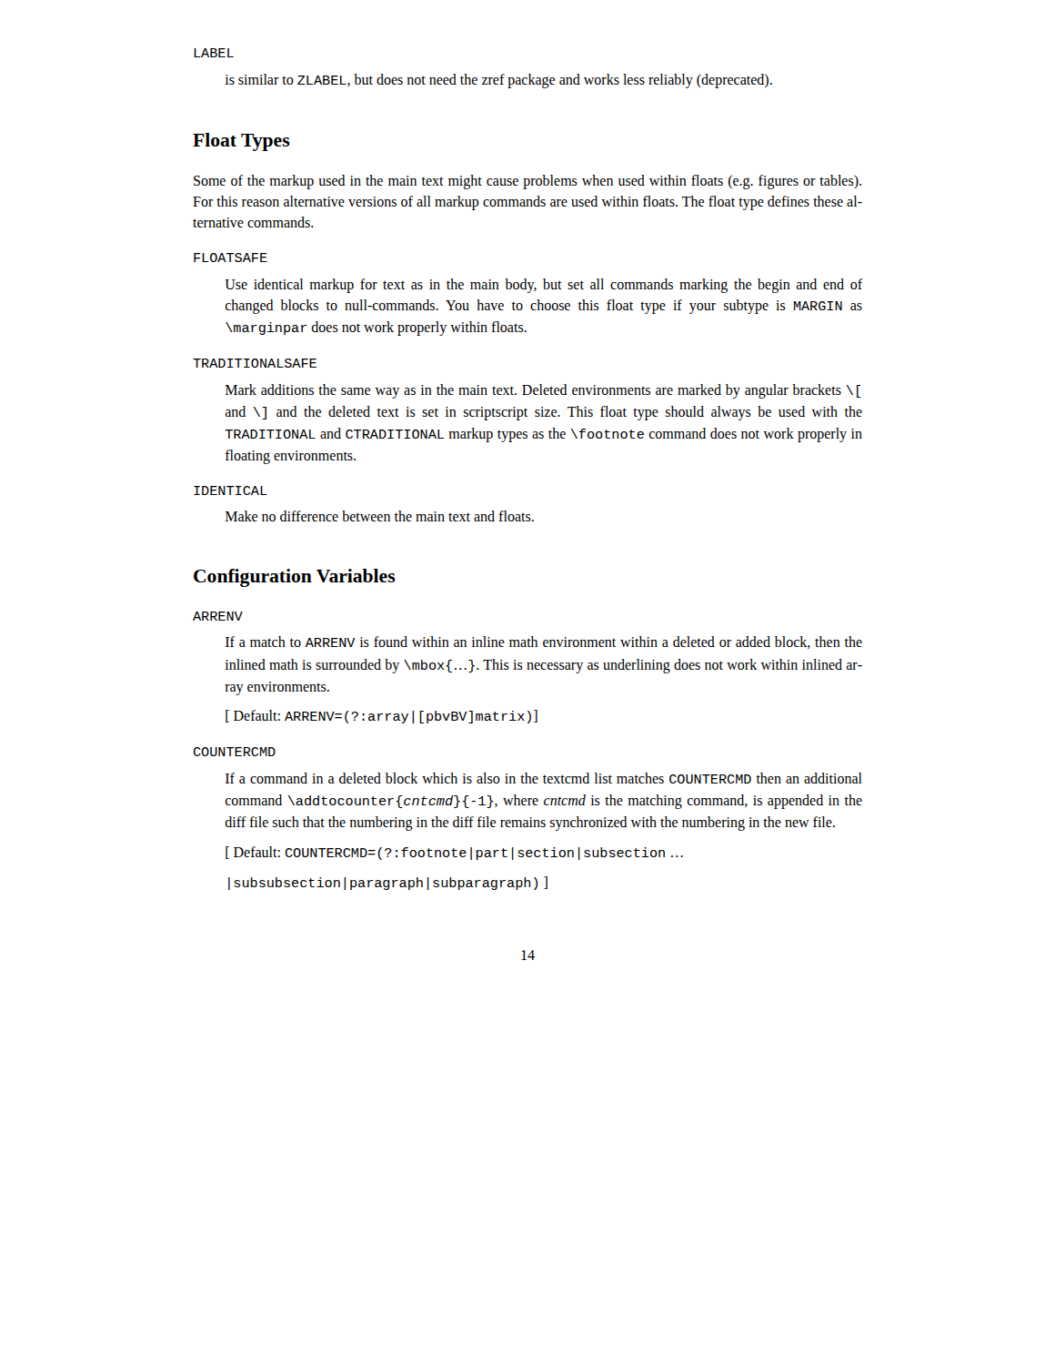LABEL
is similar to ZLABEL, but does not need the zref package and works less reliably (deprecated).
Float Types
Some of the markup used in the main text might cause problems when used within floats (e.g. figures or tables). For this reason alternative versions of all markup commands are used within floats. The float type defines these alternative commands.
FLOATSAFE
Use identical markup for text as in the main body, but set all commands marking the begin and end of changed blocks to null-commands. You have to choose this float type if your subtype is MARGIN as \marginpar does not work properly within floats.
TRADITIONALSAFE
Mark additions the same way as in the main text. Deleted environments are marked by angular brackets \[ and \] and the deleted text is set in scriptscript size. This float type should always be used with the TRADITIONAL and CTRADITIONAL markup types as the \footnote command does not work properly in floating environments.
IDENTICAL
Make no difference between the main text and floats.
Configuration Variables
ARRENV
If a match to ARRENV is found within an inline math environment within a deleted or added block, then the inlined math is surrounded by \mbox{…}. This is necessary as underlining does not work within inlined array environments.
[ Default: ARRENV=(?:array|[pbvBV]matrix)]
COUNTERCMD
If a command in a deleted block which is also in the textcmd list matches COUNTERCMD then an additional command \addtocounter{cntcmd}{-1}, where cntcmd is the matching command, is appended in the diff file such that the numbering in the diff file remains synchronized with the numbering in the new file.
[ Default: COUNTERCMD=(?:footnote|part|section|subsection …
|subsubsection|paragraph|subparagraph) ]
14